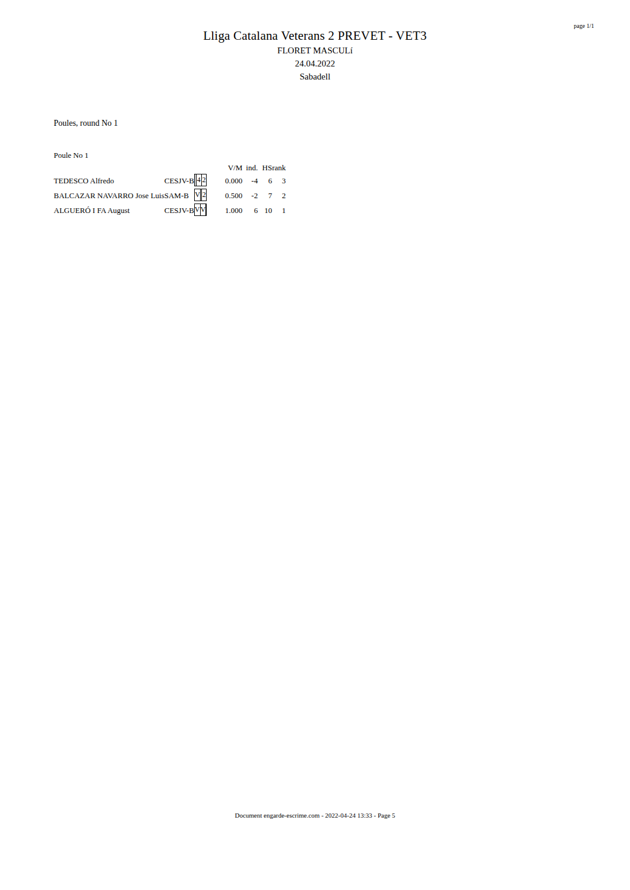page 1/1
Lliga Catalana Veterans 2 PREVET - VET3
FLORET MASCULí
24.04.2022
Sabadell
Poules, round No 1
Poule No 1
| | | | V/M | ind. | HS | rank |
| TEDESCO Alfredo | CESJV-B | / / 4 / 2 / | 0.000 | -4 | 6 | 3 |
| BALCAZAR NAVARRO Jose Luis | SAM-B | / V / / 2 / | 0.500 | -2 | 7 | 2 |
| ALGUERÓ I FA August | CESJV-B | / V / V / / | 1.000 | 6 | 10 | 1 |
Document engarde-escrime.com - 2022-04-24 13:33 - Page 5